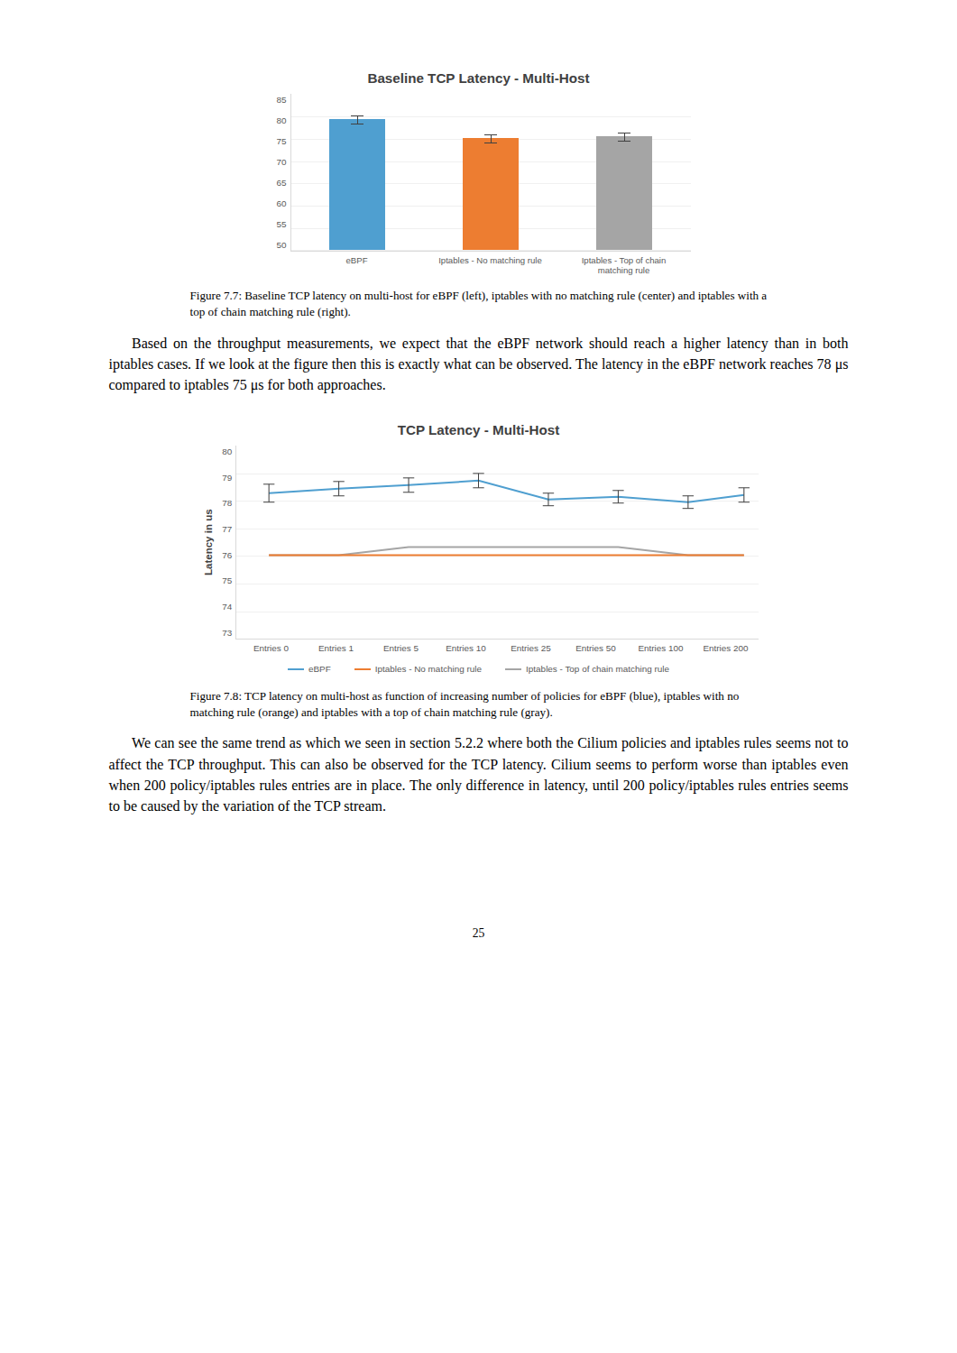Baseline TCP Latency - Multi-Host
8580757065605550
eBPF Iptables - No matching rule Iptables - Top of chain
matching rule
Figure 7.7: Baseline TCP latency on multi-host for eBPF (left), iptables with no matching rule (center) and iptables with a top of chain matching rule (right).
Based on the throughput measurements, we expect that the eBPF network should reach a higher latency than in both iptables cases. If we look at the figure then this is exactly what can be observed. The latency in the eBPF network reaches 78 μs compared to iptables 75 μs for both approaches.
TCP Latency - Multi-Host
Latency in us
8079787776757473
Entries 0 Entries 1 Entries 5 Entries 10 Entries 25 Entries 50 Entries 100 Entries 200
eBPF Iptables - No matching rule Iptables - Top of chain matching rule
Figure 7.8: TCP latency on multi-host as function of increasing number of policies for eBPF (blue), iptables with no matching rule (orange) and iptables with a top of chain matching rule (gray).
We can see the same trend as which we seen in section 5.2.2 where both the Cilium policies and iptables rules seems not to affect the TCP throughput. This can also be observed for the TCP latency. Cilium seems to perform worse than iptables even when 200 policy/iptables rules entries are in place. The only difference in latency, until 200 policy/iptables rules entries seems to be caused by the variation of the TCP stream.
25